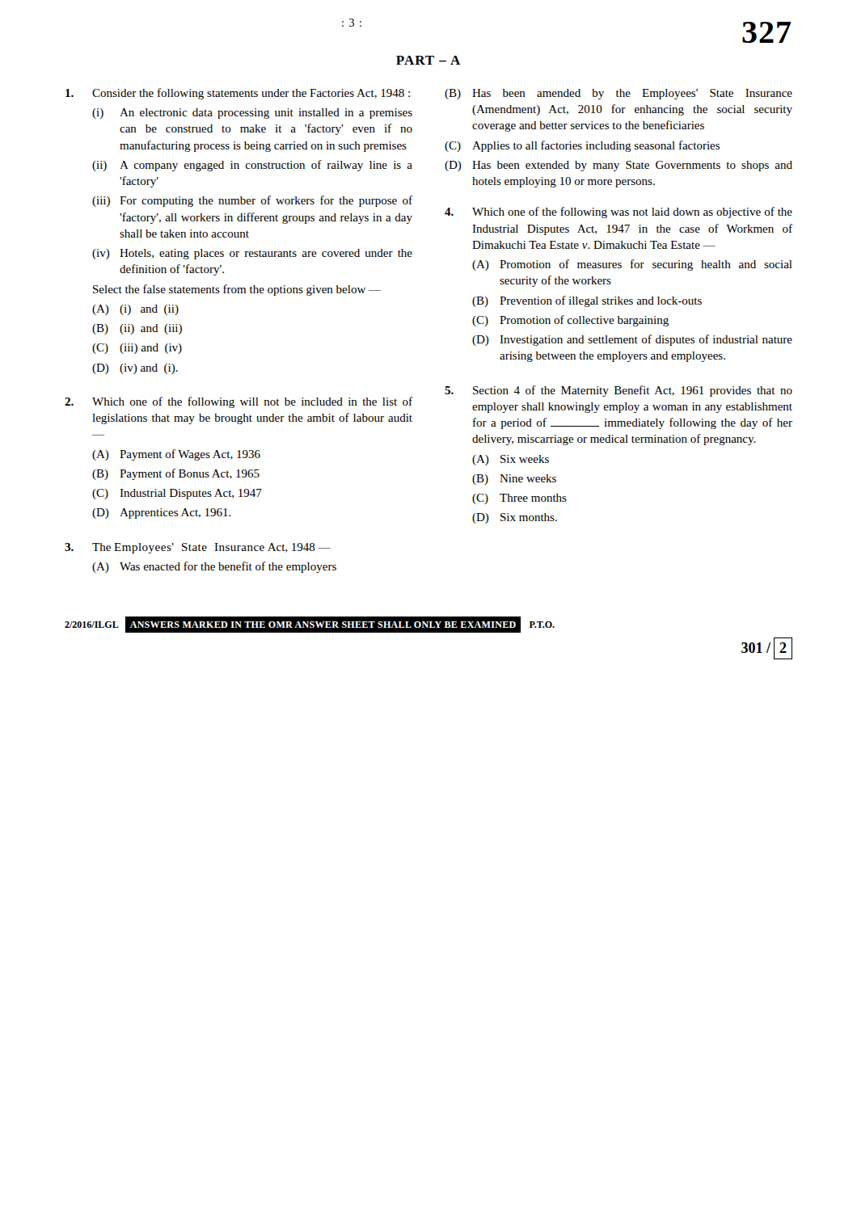: 3 :
327
PART – A
1.
Consider the following statements under the Factories Act, 1948 :
(i) An electronic data processing unit installed in a premises can be construed to make it a 'factory' even if no manufacturing process is being carried on in such premises
(ii) A company engaged in construction of railway line is a 'factory'
(iii) For computing the number of workers for the purpose of 'factory', all workers in different groups and relays in a day shall be taken into account
(iv) Hotels, eating places or restaurants are covered under the definition of 'factory'.
Select the false statements from the options given below —
(A)(i) and (ii)
(B)(ii) and (iii)
(C)(iii) and (iv)
(D)(iv) and (i).
2.
Which one of the following will not be included in the list of legislations that may be brought under the ambit of labour audit —
(A) Payment of Wages Act, 1936
(B) Payment of Bonus Act, 1965
(C) Industrial Disputes Act, 1947
(D) Apprentices Act, 1961.
3.
The Employees' State Insurance Act, 1948 —
(A) Was enacted for the benefit of the employers
(B) Has been amended by the Employees' State Insurance (Amendment) Act, 2010 for enhancing the social security coverage and better services to the beneficiaries
(C) Applies to all factories including seasonal factories
(D) Has been extended by many State Governments to shops and hotels employing 10 or more persons.
4.
Which one of the following was not laid down as objective of the Industrial Disputes Act, 1947 in the case of Workmen of Dimakuchi Tea Estate v. Dimakuchi Tea Estate —
(A) Promotion of measures for securing health and social security of the workers
(B) Prevention of illegal strikes and lock-outs
(C) Promotion of collective bargaining
(D) Investigation and settlement of disputes of industrial nature arising between the employers and employees.
5.
Section 4 of the Maternity Benefit Act, 1961 provides that no employer shall knowingly employ a woman in any establishment for a period of immediately following the day of her delivery, miscarriage or medical termination of pregnancy.
(A) Six weeks
(B) Nine weeks
(C) Three months
(D) Six months.
2/2016/ILGL ANSWERS MARKED IN THE OMR ANSWER SHEET SHALL ONLY BE EXAMINED P.T.O.
301 /2